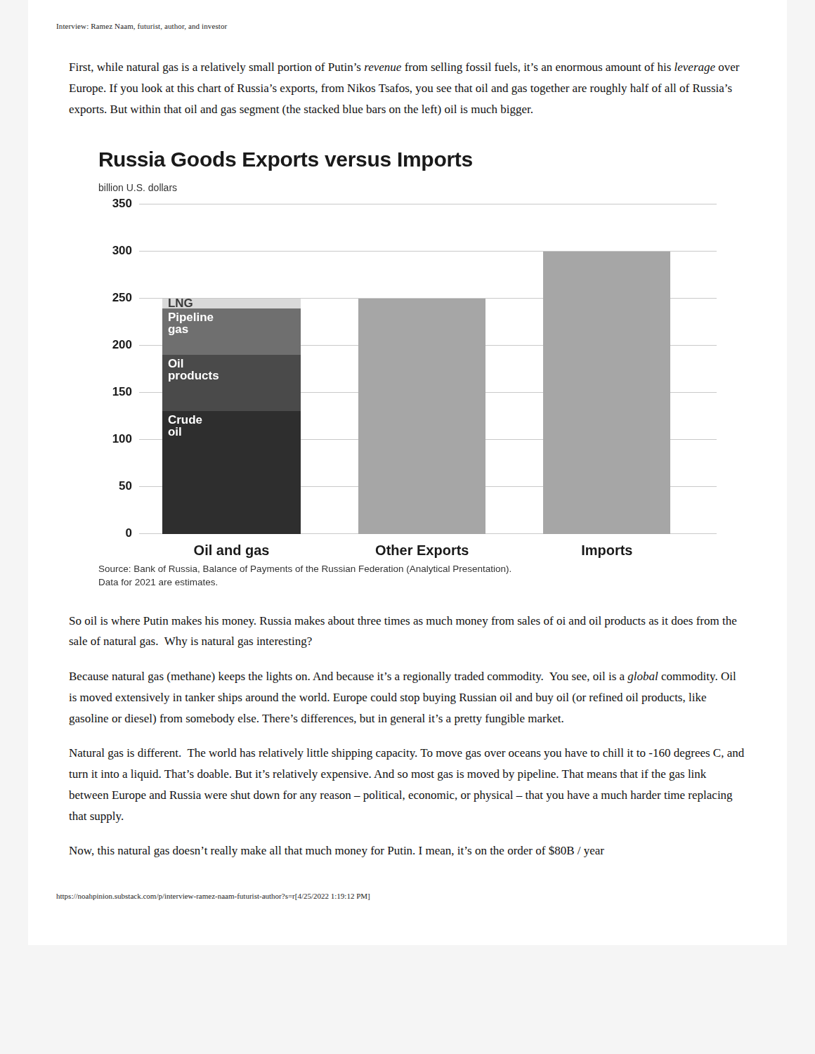Interview: Ramez Naam, futurist, author, and investor
First, while natural gas is a relatively small portion of Putin’s revenue from selling fossil fuels, it’s an enormous amount of his leverage over Europe. If you look at this chart of Russia’s exports, from Nikos Tsafos, you see that oil and gas together are roughly half of all of Russia’s exports. But within that oil and gas segment (the stacked blue bars on the left) oil is much bigger.
Russia Goods Exports versus Imports
billion U.S. dollars
350
300
250
200
150
100
50
0
LNG
Pipeline
gas
Oil
products
Crude
oil
Oil and gas
Other Exports
Imports
Source: Bank of Russia, Balance of Payments of the Russian Federation (Analytical Presentation).
Data for 2021 are estimates.
So oil is where Putin makes his money. Russia makes about three times as much money from sales of oi and oil products as it does from the sale of natural gas. Why is natural gas interesting?
Because natural gas (methane) keeps the lights on. And because it’s a regionally traded commodity. You see, oil is a global commodity. Oil is moved extensively in tanker ships around the world. Europe could stop buying Russian oil and buy oil (or refined oil products, like gasoline or diesel) from somebody else. There’s differences, but in general it’s a pretty fungible market.
Natural gas is different. The world has relatively little shipping capacity. To move gas over oceans you have to chill it to -160 degrees C, and turn it into a liquid. That’s doable. But it’s relatively expensive. And so most gas is moved by pipeline. That means that if the gas link between Europe and Russia were shut down for any reason – political, economic, or physical – that you have a much harder time replacing that supply.
Now, this natural gas doesn’t really make all that much money for Putin. I mean, it’s on the order of $80B / year
https://noahpinion.substack.com/p/interview-ramez-naam-futurist-author?s=r[4/25/2022 1:19:12 PM]